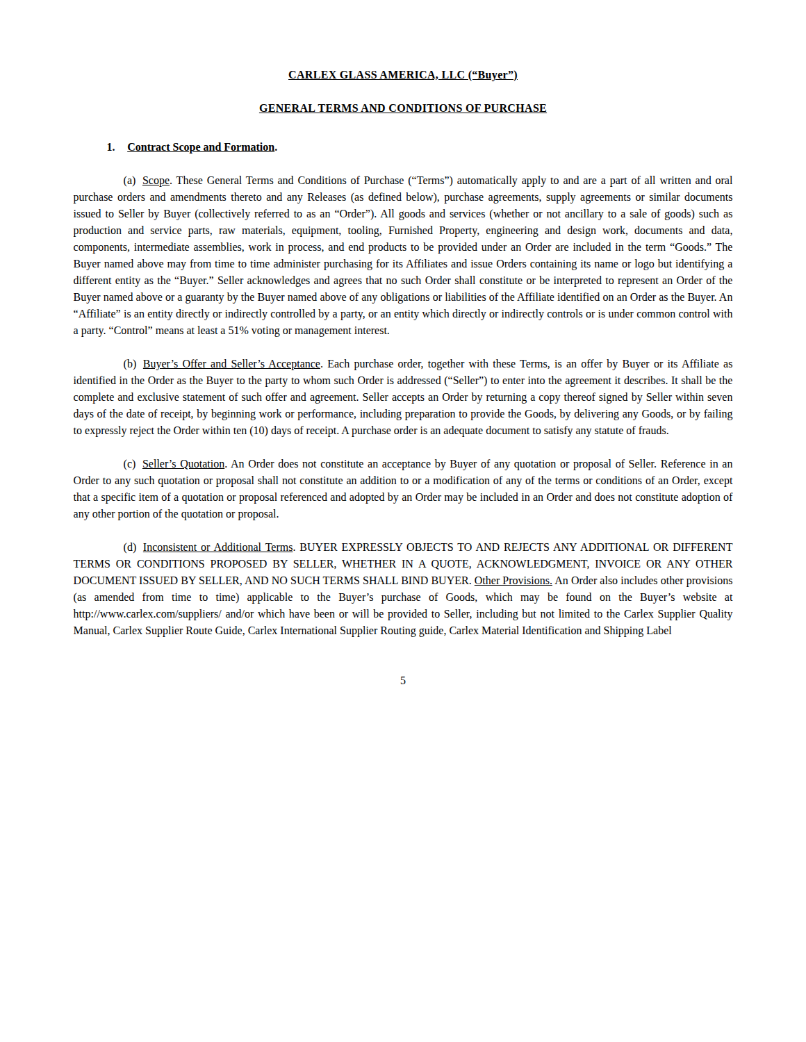CARLEX GLASS AMERICA, LLC (“Buyer”)
GENERAL TERMS AND CONDITIONS OF PURCHASE
1. Contract Scope and Formation.
(a) Scope. These General Terms and Conditions of Purchase (“Terms”) automatically apply to and are a part of all written and oral purchase orders and amendments thereto and any Releases (as defined below), purchase agreements, supply agreements or similar documents issued to Seller by Buyer (collectively referred to as an “Order”). All goods and services (whether or not ancillary to a sale of goods) such as production and service parts, raw materials, equipment, tooling, Furnished Property, engineering and design work, documents and data, components, intermediate assemblies, work in process, and end products to be provided under an Order are included in the term “Goods.” The Buyer named above may from time to time administer purchasing for its Affiliates and issue Orders containing its name or logo but identifying a different entity as the “Buyer.” Seller acknowledges and agrees that no such Order shall constitute or be interpreted to represent an Order of the Buyer named above or a guaranty by the Buyer named above of any obligations or liabilities of the Affiliate identified on an Order as the Buyer. An “Affiliate” is an entity directly or indirectly controlled by a party, or an entity which directly or indirectly controls or is under common control with a party. “Control” means at least a 51% voting or management interest.
(b) Buyer’s Offer and Seller’s Acceptance. Each purchase order, together with these Terms, is an offer by Buyer or its Affiliate as identified in the Order as the Buyer to the party to whom such Order is addressed (“Seller”) to enter into the agreement it describes. It shall be the complete and exclusive statement of such offer and agreement. Seller accepts an Order by returning a copy thereof signed by Seller within seven days of the date of receipt, by beginning work or performance, including preparation to provide the Goods, by delivering any Goods, or by failing to expressly reject the Order within ten (10) days of receipt. A purchase order is an adequate document to satisfy any statute of frauds.
(c) Seller’s Quotation. An Order does not constitute an acceptance by Buyer of any quotation or proposal of Seller. Reference in an Order to any such quotation or proposal shall not constitute an addition to or a modification of any of the terms or conditions of an Order, except that a specific item of a quotation or proposal referenced and adopted by an Order may be included in an Order and does not constitute adoption of any other portion of the quotation or proposal.
(d) Inconsistent or Additional Terms. BUYER EXPRESSLY OBJECTS TO AND REJECTS ANY ADDITIONAL OR DIFFERENT TERMS OR CONDITIONS PROPOSED BY SELLER, WHETHER IN A QUOTE, ACKNOWLEDGMENT, INVOICE OR ANY OTHER DOCUMENT ISSUED BY SELLER, AND NO SUCH TERMS SHALL BIND BUYER. Other Provisions. An Order also includes other provisions (as amended from time to time) applicable to the Buyer’s purchase of Goods, which may be found on the Buyer’s website at http://www.carlex.com/suppliers/ and/or which have been or will be provided to Seller, including but not limited to the Carlex Supplier Quality Manual, Carlex Supplier Route Guide, Carlex International Supplier Routing guide, Carlex Material Identification and Shipping Label
5